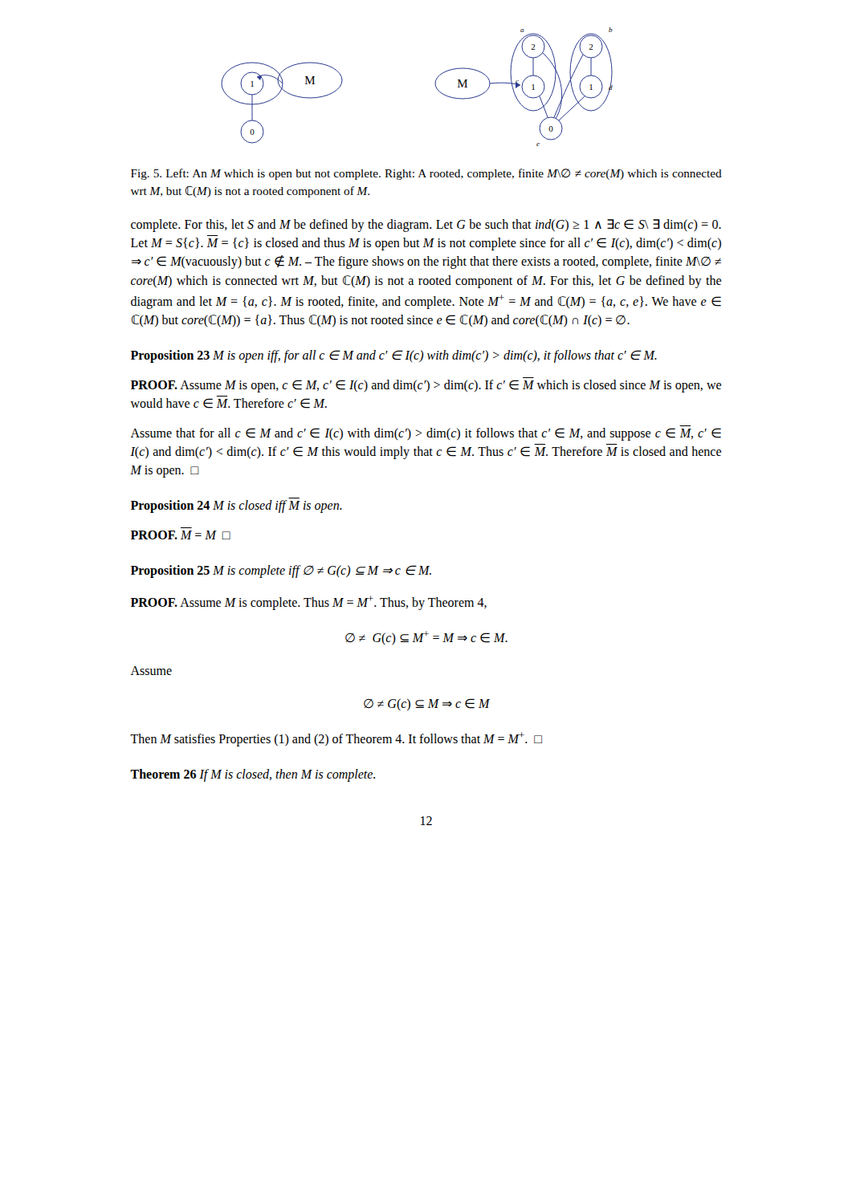M 1 0 M 2 a 2 b 1 c 1 d 0 e
Fig. 5. Left: An M which is open but not complete. Right: A rooted, complete, finite M\∅ ≠ core(M) which is connected wrt M, but ℂ(M) is not a rooted component of M.
complete. For this, let S and M be defined by the diagram. Let G be such that ind(G) ≥ 1 ∧ ∃c ∈ S\ ∃ dim(c) = 0. Let M = S{c}. M = {c} is closed and thus M is open but M is not complete since for all c′ ∈ I(c), dim(c′) < dim(c) ⇒ c′ ∈ M(vacuously) but c ∉ M. – The figure shows on the right that there exists a rooted, complete, finite M\∅ ≠ core(M) which is connected wrt M, but ℂ(M) is not a rooted component of M. For this, let G be defined by the diagram and let M = {a, c}. M is rooted, finite, and complete. Note M+ = M and ℂ(M) = {a, c, e}. We have e ∈ ℂ(M) but core(ℂ(M)) = {a}. Thus ℂ(M) is not rooted since e ∈ ℂ(M) and core(ℂ(M) ∩ I(c) = ∅.
Proposition 23 M is open iff, for all c ∈ M and c′ ∈ I(c) with dim(c′) > dim(c), it follows that c′ ∈ M.
PROOF. Assume M is open, c ∈ M, c′ ∈ I(c) and dim(c′) > dim(c). If c′ ∈ M which is closed since M is open, we would have c ∈ M. Therefore c′ ∈ M.
Assume that for all c ∈ M and c′ ∈ I(c) with dim(c′) > dim(c) it follows that c′ ∈ M, and suppose c ∈ M, c′ ∈ I(c) and dim(c′) < dim(c). If c′ ∈ M this would imply that c ∈ M. Thus c′ ∈ M. Therefore M is closed and hence M is open. □
Proposition 24 M is closed iff M is open.
PROOF. M = M □
Proposition 25 M is complete iff ∅ ≠ G(c) ⊆ M ⇒ c ∈ M.
PROOF. Assume M is complete. Thus M = M+. Thus, by Theorem 4,
∅ ≠ G(c) ⊆ M+ = M ⇒ c ∈ M.
Assume
∅ ≠ G(c) ⊆ M ⇒ c ∈ M
Then M satisfies Properties (1) and (2) of Theorem 4. It follows that M = M+. □
Theorem 26 If M is closed, then M is complete.
12